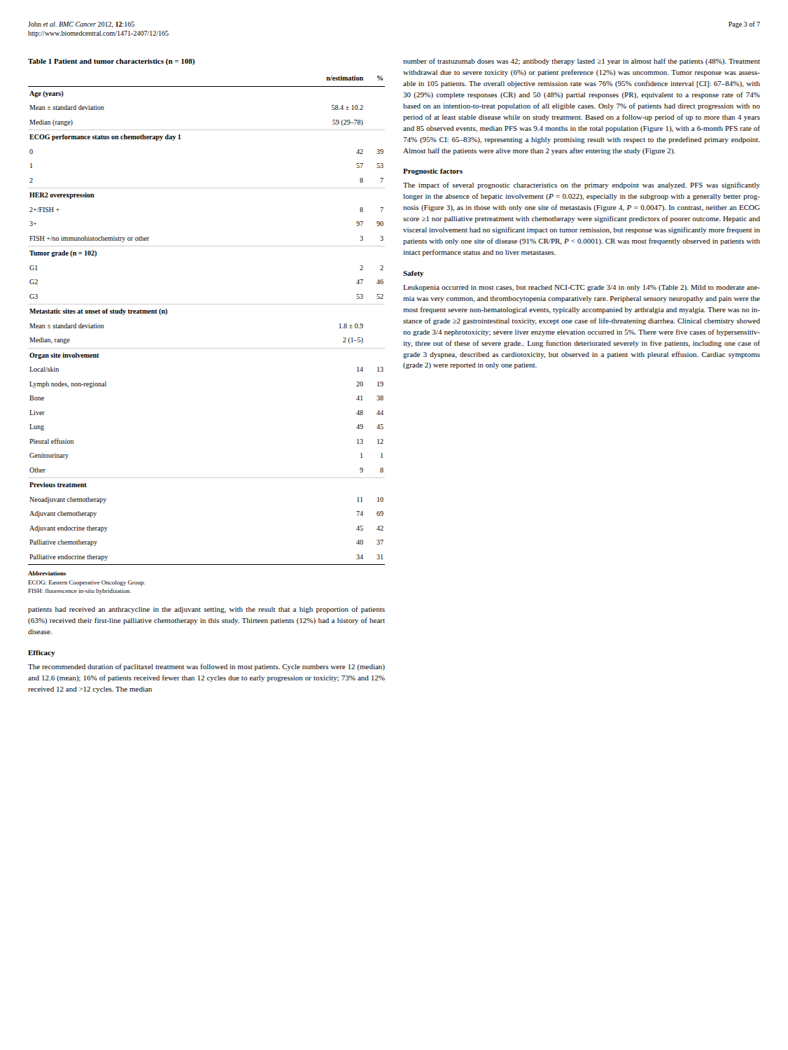John et al. BMC Cancer 2012, 12:165
http://www.biomedcentral.com/1471-2407/12/165
Page 3 of 7
Table 1 Patient and tumor characteristics (n = 108)
| | n/estimation | % |
| --- | --- | --- |
| Age (years) |
| Mean ± standard deviation | 58.4 ± 10.2 | |
| Median (range) | 59 (29–78) | |
| ECOG performance status on chemotherapy day 1 |
| 0 | 42 | 39 |
| 1 | 57 | 53 |
| 2 | 8 | 7 |
| HER2 overexpression |
| 2+/FISH + | 8 | 7 |
| 3+ | 97 | 90 |
| FISH +/no immunohistochemistry or other | 3 | 3 |
| Tumor grade (n = 102) |
| G1 | 2 | 2 |
| G2 | 47 | 46 |
| G3 | 53 | 52 |
| Metastatic sites at onset of study treatment (n) |
| Mean ± standard deviation | 1.8 ± 0.9 | |
| Median, range | 2 (1–5) | |
| Organ site involvement |
| Local/skin | 14 | 13 |
| Lymph nodes, non-regional | 20 | 19 |
| Bone | 41 | 38 |
| Liver | 48 | 44 |
| Lung | 49 | 45 |
| Pleural effusion | 13 | 12 |
| Genitourinary | 1 | 1 |
| Other | 9 | 8 |
| Previous treatment |
| Neoadjuvant chemotherapy | 11 | 10 |
| Adjuvant chemotherapy | 74 | 69 |
| Adjuvant endocrine therapy | 45 | 42 |
| Palliative chemotherapy | 40 | 37 |
| Palliative endocrine therapy | 34 | 31 |
Abbreviations
ECOG: Eastern Cooperative Oncology Group.
FISH: fluorescence in-situ hybridization.
patients had received an anthracycline in the adjuvant setting, with the result that a high proportion of patients (63%) received their first-line palliative chemotherapy in this study. Thirteen patients (12%) had a history of heart disease.
Efficacy
The recommended duration of paclitaxel treatment was followed in most patients. Cycle numbers were 12 (median) and 12.6 (mean); 16% of patients received fewer than 12 cycles due to early progression or toxicity; 73% and 12% received 12 and >12 cycles. The median
number of trastuzumab doses was 42; antibody therapy lasted ≥1 year in almost half the patients (48%). Treatment withdrawal due to severe toxicity (6%) or patient preference (12%) was uncommon. Tumor response was assessable in 105 patients. The overall objective remission rate was 76% (95% confidence interval [CI]: 67–84%), with 30 (29%) complete responses (CR) and 50 (48%) partial responses (PR), equivalent to a response rate of 74% based on an intention-to-treat population of all eligible cases. Only 7% of patients had direct progression with no period of at least stable disease while on study treatment. Based on a follow-up period of up to more than 4 years and 85 observed events, median PFS was 9.4 months in the total population (Figure 1), with a 6-month PFS rate of 74% (95% CI: 65–83%), representing a highly promising result with respect to the predefined primary endpoint. Almost half the patients were alive more than 2 years after entering the study (Figure 2).
Prognostic factors
The impact of several prognostic characteristics on the primary endpoint was analyzed. PFS was significantly longer in the absence of hepatic involvement (P = 0.022), especially in the subgroup with a generally better prognosis (Figure 3), as in those with only one site of metastasis (Figure 4, P = 0.0047). In contrast, neither an ECOG score ≥1 nor palliative pretreatment with chemotherapy were significant predictors of poorer outcome. Hepatic and visceral involvement had no significant impact on tumor remission, but response was significantly more frequent in patients with only one site of disease (91% CR/PR, P < 0.0001). CR was most frequently observed in patients with intact performance status and no liver metastases.
Safety
Leukopenia occurred in most cases, but reached NCI-CTC grade 3/4 in only 14% (Table 2). Mild to moderate anemia was very common, and thrombocytopenia comparatively rare. Peripheral sensory neuropathy and pain were the most frequent severe non-hematological events, typically accompanied by arthralgia and myalgia. There was no instance of grade ≥2 gastrointestinal toxicity, except one case of life-threatening diarrhea. Clinical chemistry showed no grade 3/4 nephrotoxicity; severe liver enzyme elevation occurred in 5%. There were five cases of hypersensitivity, three out of these of severe grade.. Lung function deteriorated severely in five patients, including one case of grade 3 dyspnea, described as cardiotoxicity, but observed in a patient with pleural effusion. Cardiac symptoms (grade 2) were reported in only one patient.